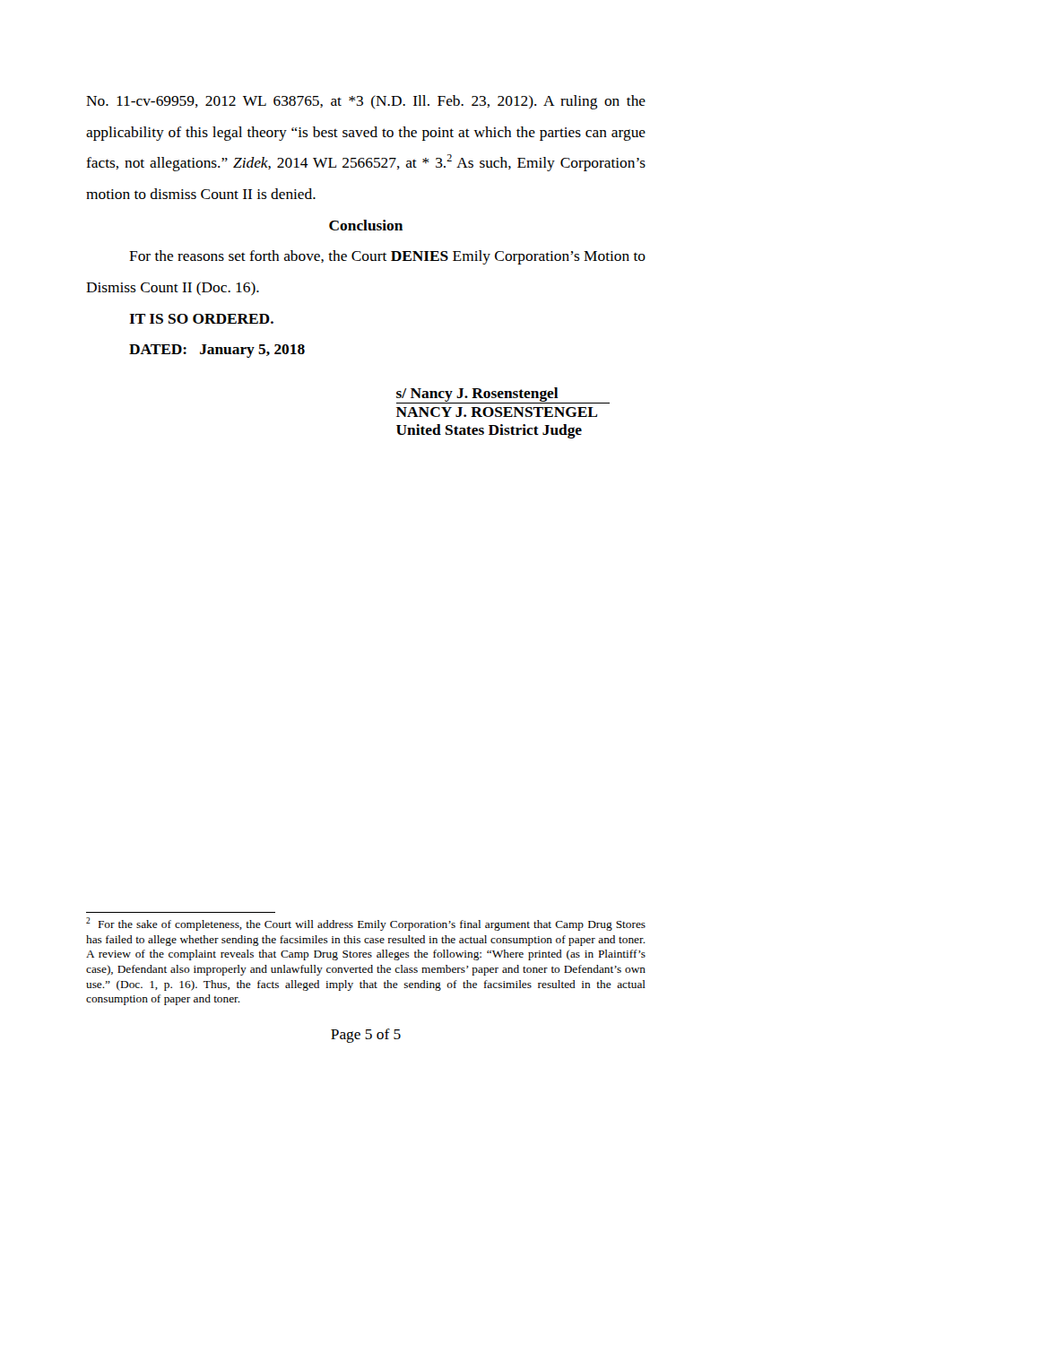No. 11-cv-69959, 2012 WL 638765, at *3 (N.D. Ill. Feb. 23, 2012). A ruling on the applicability of this legal theory “is best saved to the point at which the parties can argue facts, not allegations.” Zidek, 2014 WL 2566527, at * 3.2 As such, Emily Corporation’s motion to dismiss Count II is denied.
Conclusion
For the reasons set forth above, the Court DENIES Emily Corporation’s Motion to Dismiss Count II (Doc. 16).
IT IS SO ORDERED.
DATED: January 5, 2018
s/ Nancy J. Rosenstengel
NANCY J. ROSENSTENGEL
United States District Judge
2 For the sake of completeness, the Court will address Emily Corporation’s final argument that Camp Drug Stores has failed to allege whether sending the facsimiles in this case resulted in the actual consumption of paper and toner. A review of the complaint reveals that Camp Drug Stores alleges the following: “Where printed (as in Plaintiff’s case), Defendant also improperly and unlawfully converted the class members’ paper and toner to Defendant’s own use.” (Doc. 1, p. 16). Thus, the facts alleged imply that the sending of the facsimiles resulted in the actual consumption of paper and toner.
Page 5 of 5